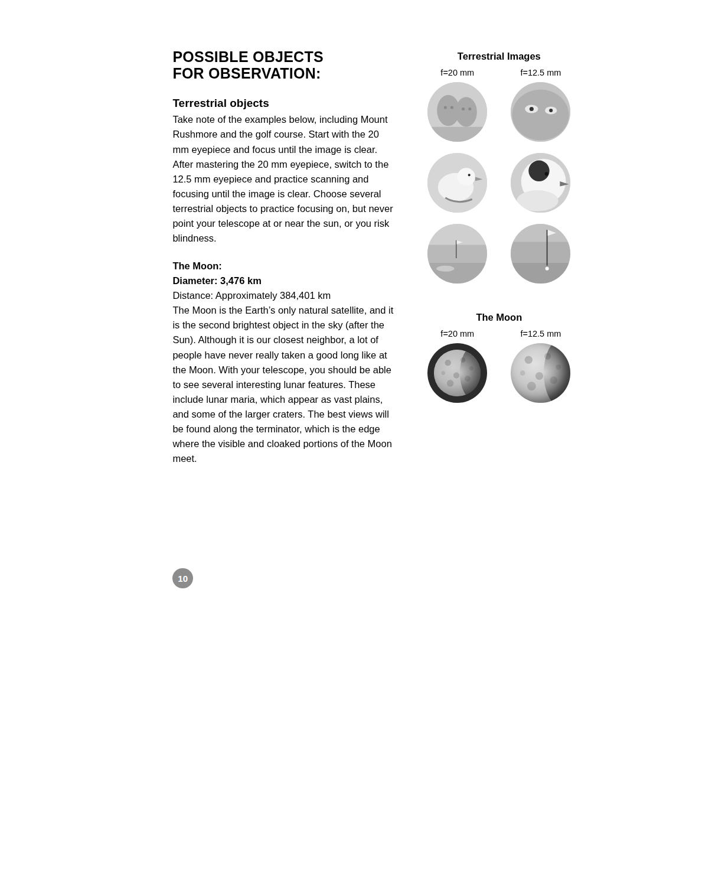Possible Objects
for Observation:
Terrestrial objects
Take note of the examples below, including Mount Rushmore and the golf course. Start with the 20 mm eyepiece and focus until the image is clear. After mastering the 20 mm eyepiece, switch to the 12.5 mm eyepiece and practice scanning and focusing until the image is clear. Choose several terrestrial objects to practice focusing on, but never point your telescope at or near the sun, or you risk blindness.
The Moon:
Diameter: 3,476 km
Distance: Approximately 384,401 km
The Moon is the Earth’s only natural satellite, and it is the second brightest object in the sky (after the Sun). Although it is our closest neighbor, a lot of people have never really taken a good long like at the Moon. With your telescope, you should be able to see several interesting lunar features. These include lunar maria, which appear as vast plains, and some of the larger craters. The best views will be found along the terminator, which is the edge where the visible and cloaked portions of the Moon meet.
Terrestrial Images
f=20 mm f=12.5 mm
The Moon
f=20 mm f=12.5 mm
10